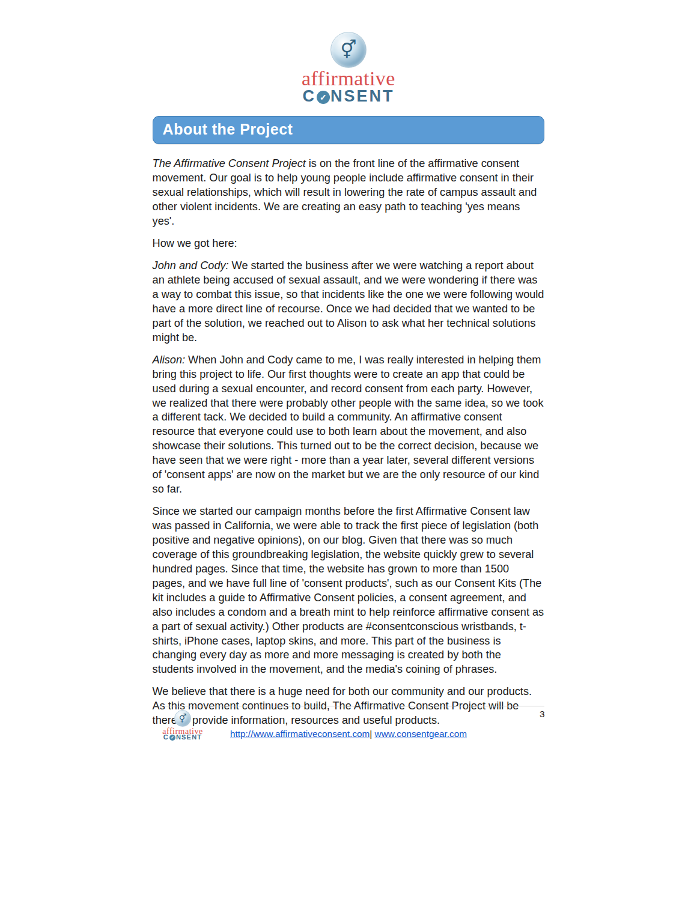⚥
affirmative
C✓NSENT
About the Project
The Affirmative Consent Project is on the front line of the affirmative consent movement. Our goal is to help young people include affirmative consent in their sexual relationships, which will result in lowering the rate of campus assault and other violent incidents. We are creating an easy path to teaching 'yes means yes'.
How we got here:
John and Cody: We started the business after we were watching a report about an athlete being accused of sexual assault, and we were wondering if there was a way to combat this issue, so that incidents like the one we were following would have a more direct line of recourse. Once we had decided that we wanted to be part of the solution, we reached out to Alison to ask what her technical solutions might be.
Alison: When John and Cody came to me, I was really interested in helping them bring this project to life. Our first thoughts were to create an app that could be used during a sexual encounter, and record consent from each party. However, we realized that there were probably other people with the same idea, so we took a different tack. We decided to build a community. An affirmative consent resource that everyone could use to both learn about the movement, and also showcase their solutions. This turned out to be the correct decision, because we have seen that we were right - more than a year later, several different versions of 'consent apps' are now on the market but we are the only resource of our kind so far.
Since we started our campaign months before the first Affirmative Consent law was passed in California, we were able to track the first piece of legislation (both positive and negative opinions), on our blog. Given that there was so much coverage of this groundbreaking legislation, the website quickly grew to several hundred pages. Since that time, the website has grown to more than 1500 pages, and we have full line of 'consent products', such as our Consent Kits (The kit includes a guide to Affirmative Consent policies, a consent agreement, and also includes a condom and a breath mint to help reinforce affirmative consent as a part of sexual activity.) Other products are #consentconscious wristbands, t-shirts, iPhone cases, laptop skins, and more. This part of the business is changing every day as more and more messaging is created by both the students involved in the movement, and the media's coining of phrases.
We believe that there is a huge need for both our community and our products. As this movement continues to build, The Affirmative Consent Project will be there to provide information, resources and useful products.
3
⚥
affirmative
C✓NSENT
http://www.affirmativeconsent.com| www.consentgear.com